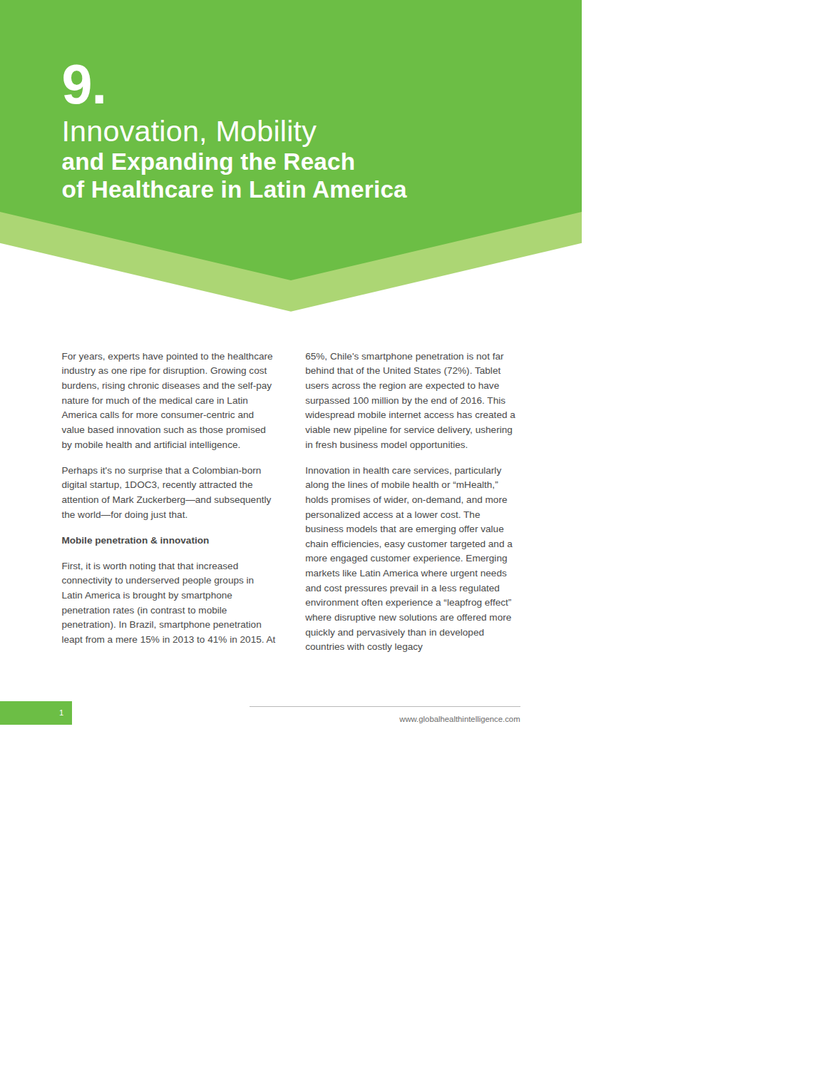9.
Innovation, Mobility
and Expanding the Reach
of Healthcare in Latin America
For years, experts have pointed to the healthcare industry as one ripe for disruption. Growing cost burdens, rising chronic diseases and the self-pay nature for much of the medical care in Latin America calls for more consumer-centric and value based innovation such as those promised by mobile health and artificial intelligence.
Perhaps it's no surprise that a Colombian-born digital startup, 1DOC3, recently attracted the attention of Mark Zuckerberg—and subsequently the world—for doing just that.
Mobile penetration & innovation
First, it is worth noting that that increased connectivity to underserved people groups in Latin America is brought by smartphone penetration rates (in contrast to mobile penetration). In Brazil, smartphone penetration leapt from a mere 15% in 2013 to 41% in 2015. At 65%, Chile's smartphone penetration is not far behind that of the United States (72%). Tablet users across the region are expected to have surpassed 100 million by the end of 2016. This widespread mobile internet access has created a viable new pipeline for service delivery, ushering in fresh business model opportunities.
Innovation in health care services, particularly along the lines of mobile health or “mHealth,” holds promises of wider, on-demand, and more personalized access at a lower cost. The business models that are emerging offer value chain efficiencies, easy customer targeted and a more engaged customer experience. Emerging markets like Latin America where urgent needs and cost pressures prevail in a less regulated environment often experience a “leapfrog effect” where disruptive new solutions are offered more quickly and pervasively than in developed countries with costly legacy
1
www.globalhealthintelligence.com